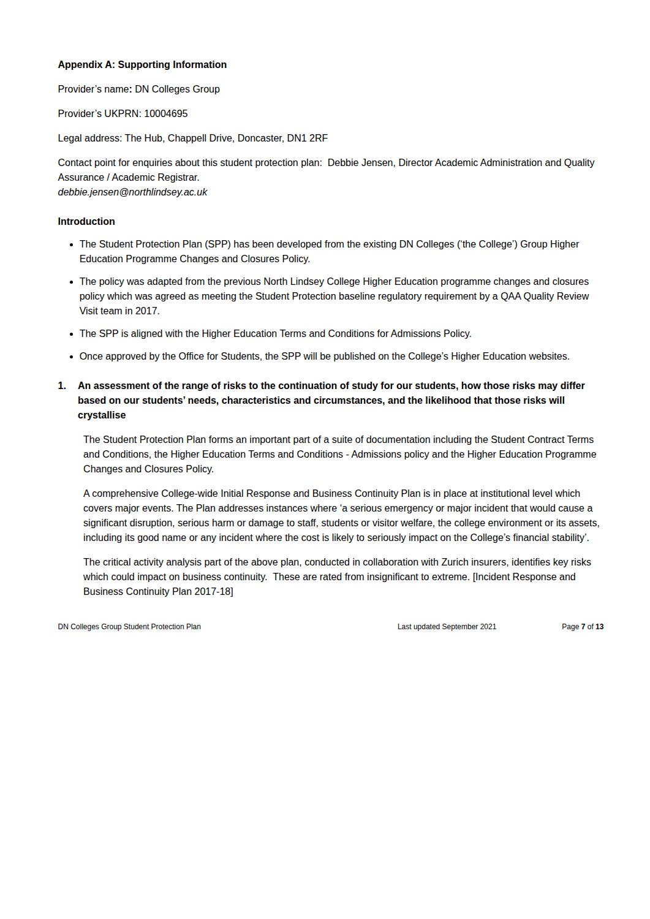Appendix A: Supporting Information
Provider’s name: DN Colleges Group
Provider’s UKPRN: 10004695
Legal address: The Hub, Chappell Drive, Doncaster, DN1 2RF
Contact point for enquiries about this student protection plan: Debbie Jensen, Director Academic Administration and Quality Assurance / Academic Registrar.
debbie.jensen@northlindsey.ac.uk
Introduction
The Student Protection Plan (SPP) has been developed from the existing DN Colleges (‘the College’) Group Higher Education Programme Changes and Closures Policy.
The policy was adapted from the previous North Lindsey College Higher Education programme changes and closures policy which was agreed as meeting the Student Protection baseline regulatory requirement by a QAA Quality Review Visit team in 2017.
The SPP is aligned with the Higher Education Terms and Conditions for Admissions Policy.
Once approved by the Office for Students, the SPP will be published on the College’s Higher Education websites.
1. An assessment of the range of risks to the continuation of study for our students, how those risks may differ based on our students’ needs, characteristics and circumstances, and the likelihood that those risks will crystallise
The Student Protection Plan forms an important part of a suite of documentation including the Student Contract Terms and Conditions, the Higher Education Terms and Conditions - Admissions policy and the Higher Education Programme Changes and Closures Policy.
A comprehensive College-wide Initial Response and Business Continuity Plan is in place at institutional level which covers major events. The Plan addresses instances where ‘a serious emergency or major incident that would cause a significant disruption, serious harm or damage to staff, students or visitor welfare, the college environment or its assets, including its good name or any incident where the cost is likely to seriously impact on the College’s financial stability’.
The critical activity analysis part of the above plan, conducted in collaboration with Zurich insurers, identifies key risks which could impact on business continuity. These are rated from insignificant to extreme. [Incident Response and Business Continuity Plan 2017-18]
DN Colleges Group Student Protection Plan Last updated September 2021 Page 7 of 13